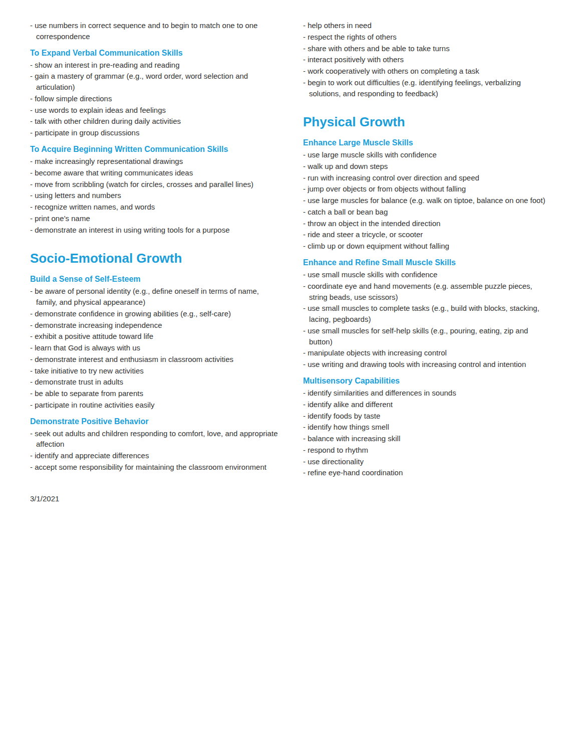use numbers in correct sequence and to begin to match one to one correspondence
To Expand Verbal Communication Skills
show an interest in pre-reading and reading
gain a mastery of grammar (e.g., word order, word selection and articulation)
follow simple directions
use words to explain ideas and feelings
talk with other children during daily activities
participate in group discussions
To Acquire Beginning Written Communication Skills
make increasingly representational drawings
become aware that writing communicates ideas
move from scribbling (watch for circles, crosses and parallel lines)
using letters and numbers
recognize written names, and words
print one’s name
demonstrate an interest in using writing tools for a purpose
Socio-Emotional Growth
Build a Sense of Self-Esteem
be aware of personal identity (e.g., define oneself in terms of name, family, and physical appearance)
demonstrate confidence in growing abilities (e.g., self-care)
demonstrate increasing independence
exhibit a positive attitude toward life
learn that God is always with us
demonstrate interest and enthusiasm in classroom activities
take initiative to try new activities
demonstrate trust in adults
be able to separate from parents
participate in routine activities easily
Demonstrate Positive Behavior
seek out adults and children responding to comfort, love, and appropriate affection
identify and appreciate differences
accept some responsibility for maintaining the classroom environment
help others in need
respect the rights of others
share with others and be able to take turns
interact positively with others
work cooperatively with others on completing a task
begin to work out difficulties (e.g. identifying feelings, verbalizing solutions, and responding to feedback)
Physical Growth
Enhance Large Muscle Skills
use large muscle skills with confidence
walk up and down steps
run with increasing control over direction and speed
jump over objects or from objects without falling
use large muscles for balance (e.g. walk on tiptoe, balance on one foot)
catch a ball or bean bag
throw an object in the intended direction
ride and steer a tricycle, or scooter
climb up or down equipment without falling
Enhance and Refine Small Muscle Skills
use small muscle skills with confidence
coordinate eye and hand movements (e.g. assemble puzzle pieces, string beads, use scissors)
use small muscles to complete tasks (e.g., build with blocks, stacking, lacing, pegboards)
use small muscles for self-help skills (e.g., pouring, eating, zip and button)
manipulate objects with increasing control
use writing and drawing tools with increasing control and intention
Multisensory Capabilities
identify similarities and differences in sounds
identify alike and different
identify foods by taste
identify how things smell
balance with increasing skill
respond to rhythm
use directionality
refine eye-hand coordination
3/1/2021